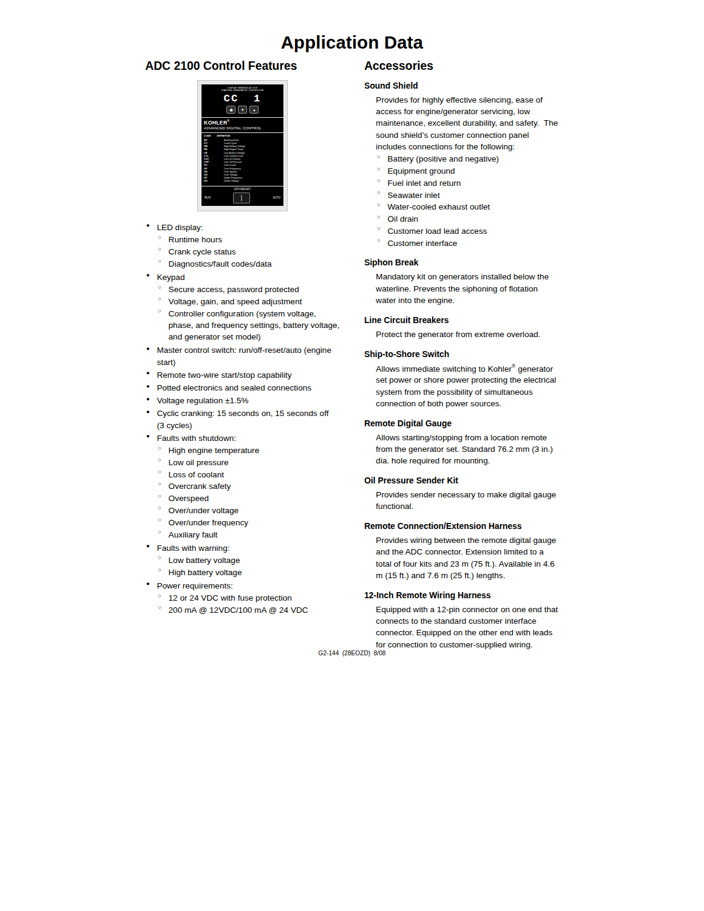Application Data
ADC 2100 Control Features
DISPLAY REMINDS ACTIVE
STARTING GENERATOR CONTROLLER
CC 1
◉
▾
▴
KOHLER®
ADVANCED DIGITAL CONTROL
CODE DEFINITION
| AF | Auxiliary Fault |
| CC | Crank Cycle |
| HB | High Battery Voltage |
| HE | High Engine Temp |
| LB | Low Battery Voltage |
| LCL | Low Coolant Level |
| LOC | Loss of Coolant |
| LOP | Low Oil Pressure |
| OC | Over Crank |
| OF | Over Frequency |
| OS | Over Speed |
| OU | Over Voltage |
| UF | Under Frequency |
| UU | Under Voltage |
OFF/RESET
RUN AUTO
LED display:
Runtime hours
Crank cycle status
Diagnostics/fault codes/data
Keypad
Secure access, password protected
Voltage, gain, and speed adjustment
Controller configuration (system voltage, phase, and frequency settings, battery voltage, and generator set model)
Master control switch: run/off-reset/auto (engine start)
Remote two-wire start/stop capability
Potted electronics and sealed connections
Voltage regulation ±1.5%
Cyclic cranking: 15 seconds on, 15 seconds off
(3 cycles)
Faults with shutdown:
High engine temperature
Low oil pressure
Loss of coolant
Overcrank safety
Overspeed
Over/under voltage
Over/under frequency
Auxiliary fault
Faults with warning:
Low battery voltage
High battery voltage
Power requirements:
12 or 24 VDC with fuse protection
200 mA @ 12VDC/100 mA @ 24 VDC
Accessories
Sound Shield
Provides for highly effective silencing, ease of access for engine/generator servicing, low maintenance, excellent durability, and safety. The sound shield’s customer connection panel includes connections for the following:
Battery (positive and negative)
Equipment ground
Fuel inlet and return
Seawater inlet
Water-cooled exhaust outlet
Oil drain
Customer load lead access
Customer interface
Siphon Break
Mandatory kit on generators installed below the waterline. Prevents the siphoning of flotation water into the engine.
Line Circuit Breakers
Protect the generator from extreme overload.
Ship-to-Shore Switch
Allows immediate switching to Kohler® generator set power or shore power protecting the electrical system from the possibility of simultaneous connection of both power sources.
Remote Digital Gauge
Allows starting/stopping from a location remote from the generator set. Standard 76.2 mm (3 in.) dia. hole required for mounting.
Oil Pressure Sender Kit
Provides sender necessary to make digital gauge functional.
Remote Connection/Extension Harness
Provides wiring between the remote digital gauge and the ADC connector. Extension limited to a total of four kits and 23 m (75 ft.). Available in 4.6 m (15 ft.) and 7.6 m (25 ft.) lengths.
12-Inch Remote Wiring Harness
Equipped with a 12-pin connector on one end that connects to the standard customer interface connector. Equipped on the other end with leads for connection to customer-supplied wiring.
G2-144 (28EOZD) 8/08